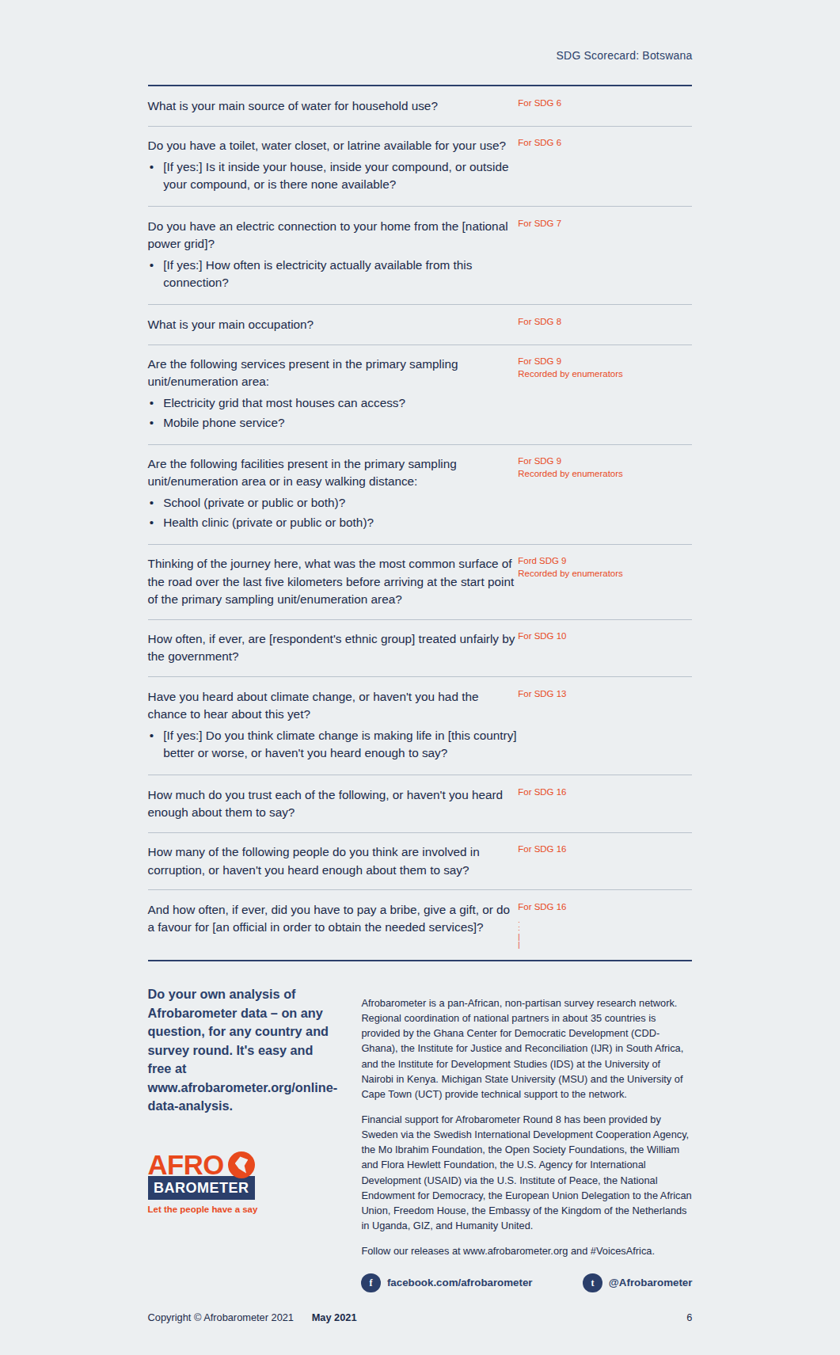SDG Scorecard: Botswana
| What is your main source of water for household use? | For SDG 6 |
| Do you have a toilet, water closet, or latrine available for your use? [If yes:] Is it inside your house, inside your compound, or outside your compound, or is there none available? | For SDG 6 |
| Do you have an electric connection to your home from the [national power grid]? [If yes:] How often is electricity actually available from this connection? | For SDG 7 |
| What is your main occupation? | For SDG 8 |
| Are the following services present in the primary sampling unit/enumeration area: Electricity grid that most houses can access? Mobile phone service? | For SDG 9 Recorded by enumerators |
| Are the following facilities present in the primary sampling unit/enumeration area or in easy walking distance: School (private or public or both)? Health clinic (private or public or both)? | For SDG 9 Recorded by enumerators |
| Thinking of the journey here, what was the most common surface of the road over the last five kilometers before arriving at the start point of the primary sampling unit/enumeration area? | Ford SDG 9 Recorded by enumerators |
| How often, if ever, are [respondent's ethnic group] treated unfairly by the government? | For SDG 10 |
| Have you heard about climate change, or haven't you had the chance to hear about this yet? [If yes:] Do you think climate change is making life in [this country] better or worse, or haven't you heard enough to say? | For SDG 13 |
| How much do you trust each of the following, or haven't you heard enough about them to say? | For SDG 16 |
| How many of the following people do you think are involved in corruption, or haven't you heard enough about them to say? | For SDG 16 |
| And how often, if ever, did you have to pay a bribe, give a gift, or do a favour for [an official in order to obtain the needed services]? | For SDG 16 . : / / |
Do your own analysis of Afrobarometer data – on any question, for any country and survey round. It's easy and free at www.afrobarometer.org/online-data-analysis.
AFRO
BAROMETER
Let the people have a say
Afrobarometer is a pan-African, non-partisan survey research network. Regional coordination of national partners in about 35 countries is provided by the Ghana Center for Democratic Development (CDD-Ghana), the Institute for Justice and Reconciliation (IJR) in South Africa, and the Institute for Development Studies (IDS) at the University of Nairobi in Kenya. Michigan State University (MSU) and the University of Cape Town (UCT) provide technical support to the network.
Financial support for Afrobarometer Round 8 has been provided by Sweden via the Swedish International Development Cooperation Agency, the Mo Ibrahim Foundation, the Open Society Foundations, the William and Flora Hewlett Foundation, the U.S. Agency for International Development (USAID) via the U.S. Institute of Peace, the National Endowment for Democracy, the European Union Delegation to the African Union, Freedom House, the Embassy of the Kingdom of the Netherlands in Uganda, GIZ, and Humanity United.
Follow our releases at www.afrobarometer.org and #VoicesAfrica.
f facebook.com/afrobarometer
t @Afrobarometer
Copyright © Afrobarometer 2021 May 2021 6